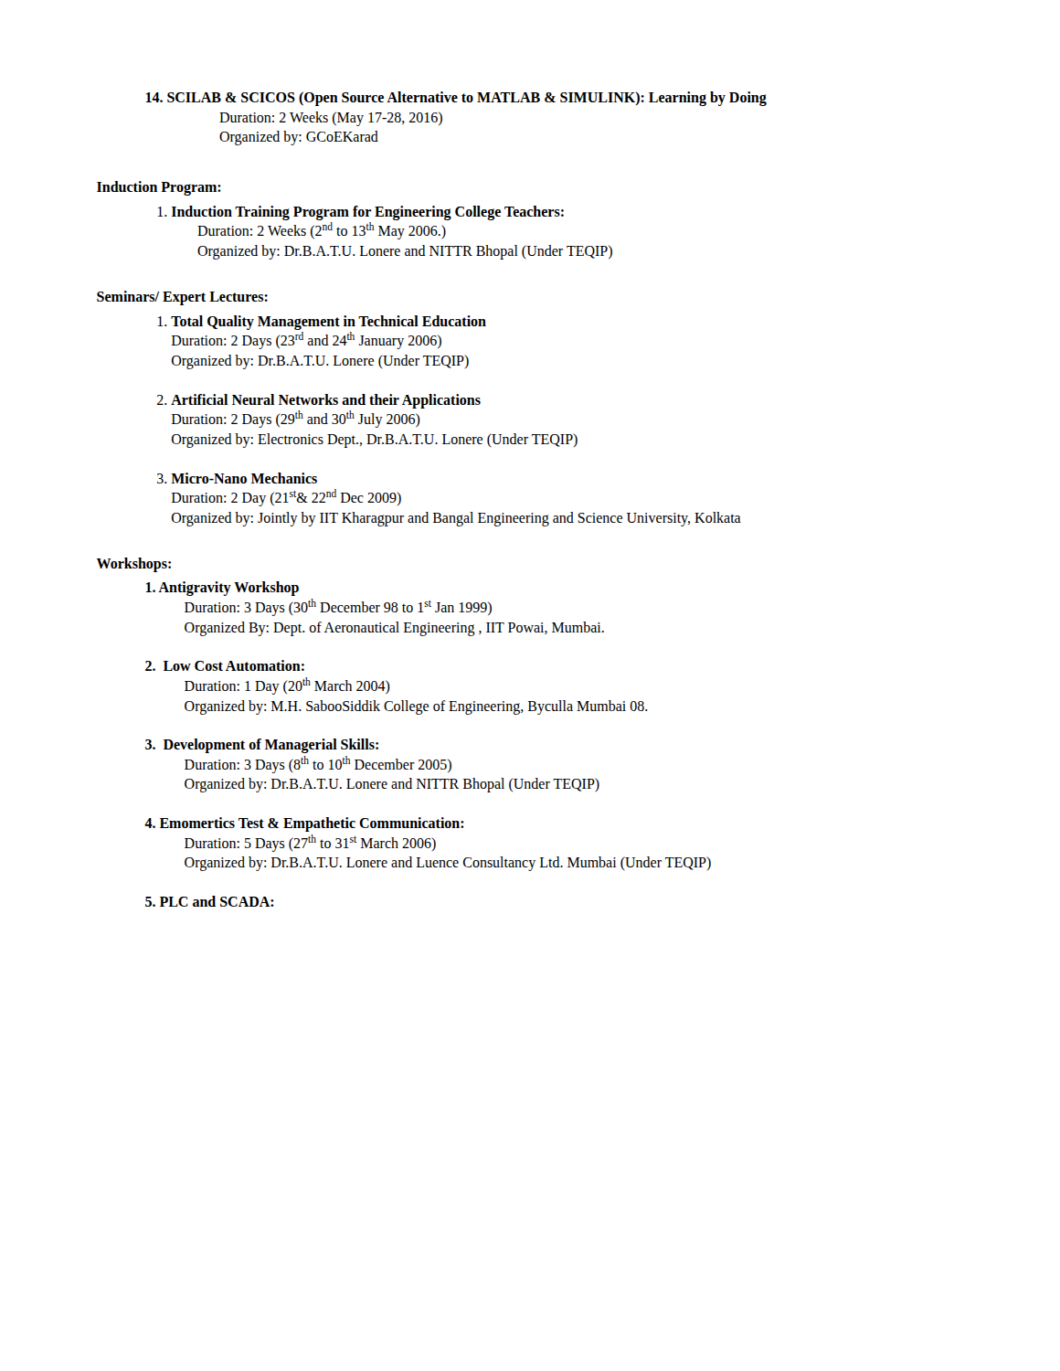14. SCILAB & SCICOS (Open Source Alternative to MATLAB & SIMULINK): Learning by Doing
Duration: 2 Weeks (May 17-28, 2016)
Organized by: GCoEKarad
Induction Program:
Induction Training Program for Engineering College Teachers:
Duration: 2 Weeks (2nd to 13th May 2006.)
Organized by: Dr.B.A.T.U. Lonere and NITTR Bhopal (Under TEQIP)
Seminars/ Expert Lectures:
Total Quality Management in Technical Education
Duration: 2 Days (23rd and 24th January 2006)
Organized by: Dr.B.A.T.U. Lonere (Under TEQIP)
Artificial Neural Networks and their Applications
Duration: 2 Days (29th and 30th July 2006)
Organized by: Electronics Dept., Dr.B.A.T.U. Lonere (Under TEQIP)
Micro-Nano Mechanics
Duration: 2 Day (21st& 22nd Dec 2009)
Organized by: Jointly by IIT Kharagpur and Bangal Engineering and Science University, Kolkata
Workshops:
1. Antigravity Workshop
Duration: 3 Days (30th December 98 to 1st Jan 1999)
Organized By: Dept. of Aeronautical Engineering , IIT Powai, Mumbai.
2. Low Cost Automation:
Duration: 1 Day (20th March 2004)
Organized by: M.H. SabooSiddik College of Engineering, Byculla Mumbai 08.
3. Development of Managerial Skills:
Duration: 3 Days (8th to 10th December 2005)
Organized by: Dr.B.A.T.U. Lonere and NITTR Bhopal (Under TEQIP)
4. Emomertics Test & Empathetic Communication:
Duration: 5 Days (27th to 31st March 2006)
Organized by: Dr.B.A.T.U. Lonere and Luence Consultancy Ltd. Mumbai (Under TEQIP)
5. PLC and SCADA: